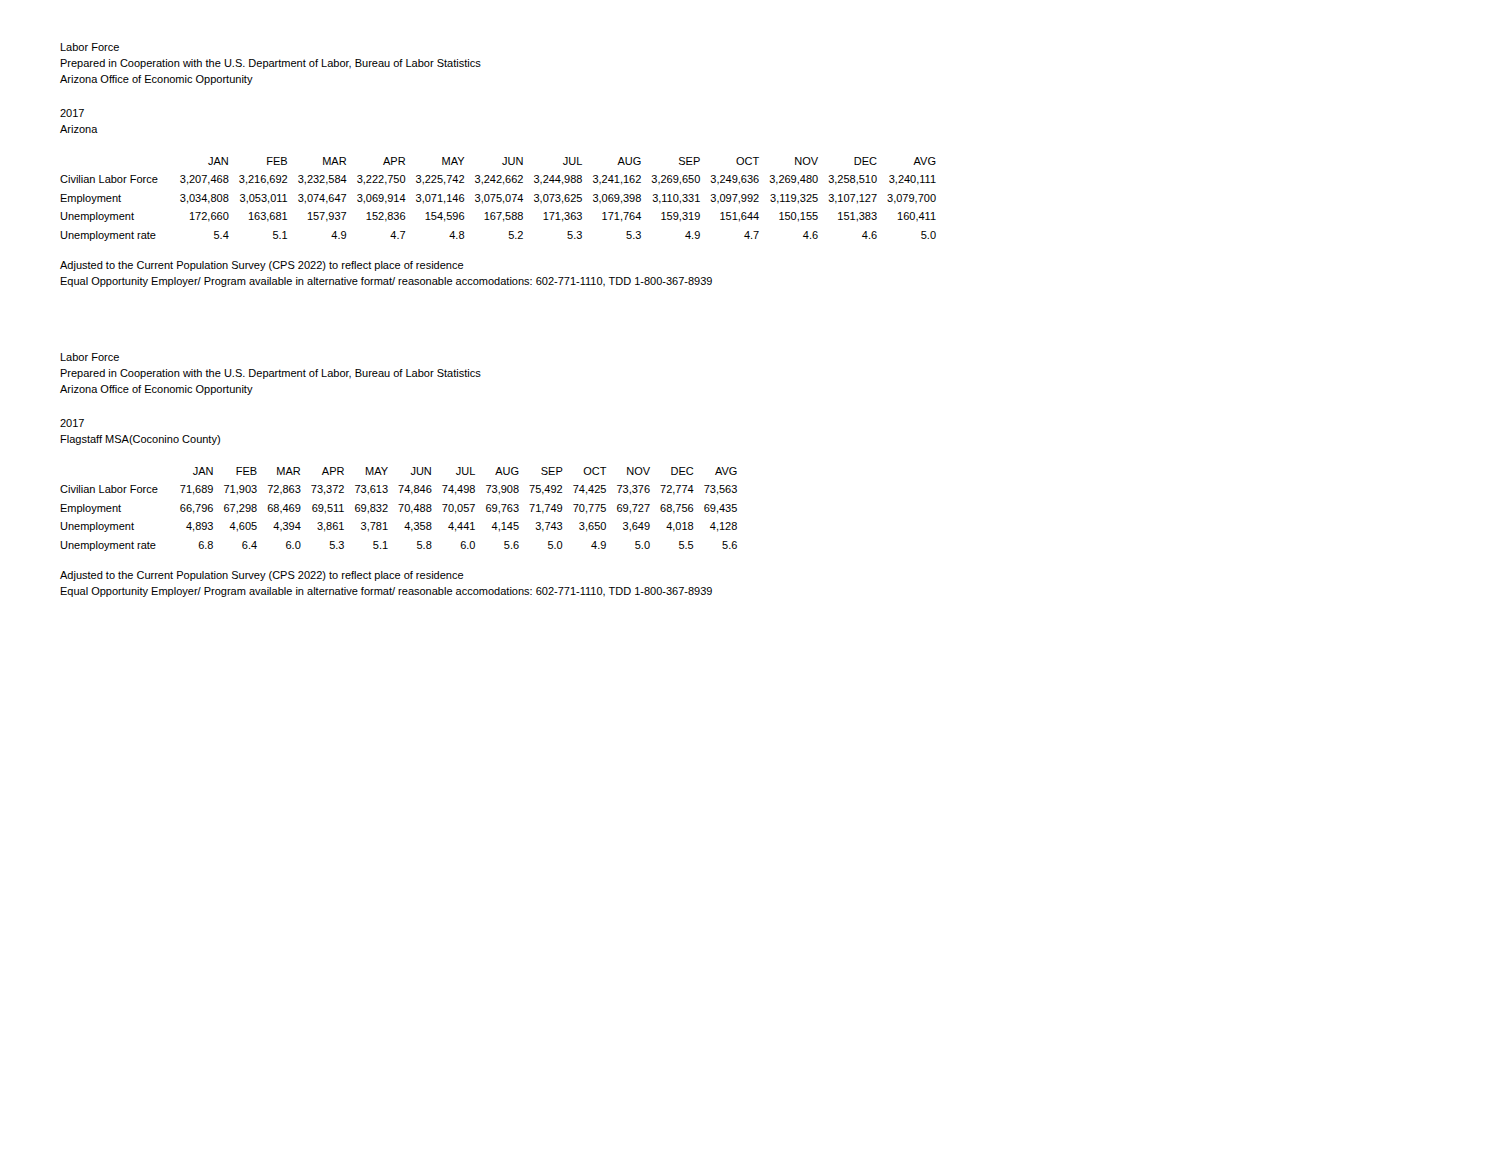Labor Force
Prepared in Cooperation with the U.S. Department of Labor, Bureau of Labor Statistics
Arizona Office of Economic Opportunity
2017
Arizona
| | JAN | FEB | MAR | APR | MAY | JUN | JUL | AUG | SEP | OCT | NOV | DEC | AVG |
| --- | --- | --- | --- | --- | --- | --- | --- | --- | --- | --- | --- | --- | --- |
| Civilian Labor Force | 3,207,468 | 3,216,692 | 3,232,584 | 3,222,750 | 3,225,742 | 3,242,662 | 3,244,988 | 3,241,162 | 3,269,650 | 3,249,636 | 3,269,480 | 3,258,510 | 3,240,111 |
| Employment | 3,034,808 | 3,053,011 | 3,074,647 | 3,069,914 | 3,071,146 | 3,075,074 | 3,073,625 | 3,069,398 | 3,110,331 | 3,097,992 | 3,119,325 | 3,107,127 | 3,079,700 |
| Unemployment | 172,660 | 163,681 | 157,937 | 152,836 | 154,596 | 167,588 | 171,363 | 171,764 | 159,319 | 151,644 | 150,155 | 151,383 | 160,411 |
| Unemployment rate | 5.4 | 5.1 | 4.9 | 4.7 | 4.8 | 5.2 | 5.3 | 5.3 | 4.9 | 4.7 | 4.6 | 4.6 | 5.0 |
Adjusted to the Current Population Survey (CPS 2022) to reflect place of residence
Equal Opportunity Employer/ Program available in alternative format/ reasonable accomodations: 602-771-1110, TDD 1-800-367-8939
Labor Force
Prepared in Cooperation with the U.S. Department of Labor, Bureau of Labor Statistics
Arizona Office of Economic Opportunity
2017
Flagstaff MSA(Coconino County)
| | JAN | FEB | MAR | APR | MAY | JUN | JUL | AUG | SEP | OCT | NOV | DEC | AVG |
| --- | --- | --- | --- | --- | --- | --- | --- | --- | --- | --- | --- | --- | --- |
| Civilian Labor Force | 71,689 | 71,903 | 72,863 | 73,372 | 73,613 | 74,846 | 74,498 | 73,908 | 75,492 | 74,425 | 73,376 | 72,774 | 73,563 |
| Employment | 66,796 | 67,298 | 68,469 | 69,511 | 69,832 | 70,488 | 70,057 | 69,763 | 71,749 | 70,775 | 69,727 | 68,756 | 69,435 |
| Unemployment | 4,893 | 4,605 | 4,394 | 3,861 | 3,781 | 4,358 | 4,441 | 4,145 | 3,743 | 3,650 | 3,649 | 4,018 | 4,128 |
| Unemployment rate | 6.8 | 6.4 | 6.0 | 5.3 | 5.1 | 5.8 | 6.0 | 5.6 | 5.0 | 4.9 | 5.0 | 5.5 | 5.6 |
Adjusted to the Current Population Survey (CPS 2022) to reflect place of residence
Equal Opportunity Employer/ Program available in alternative format/ reasonable accomodations: 602-771-1110, TDD 1-800-367-8939